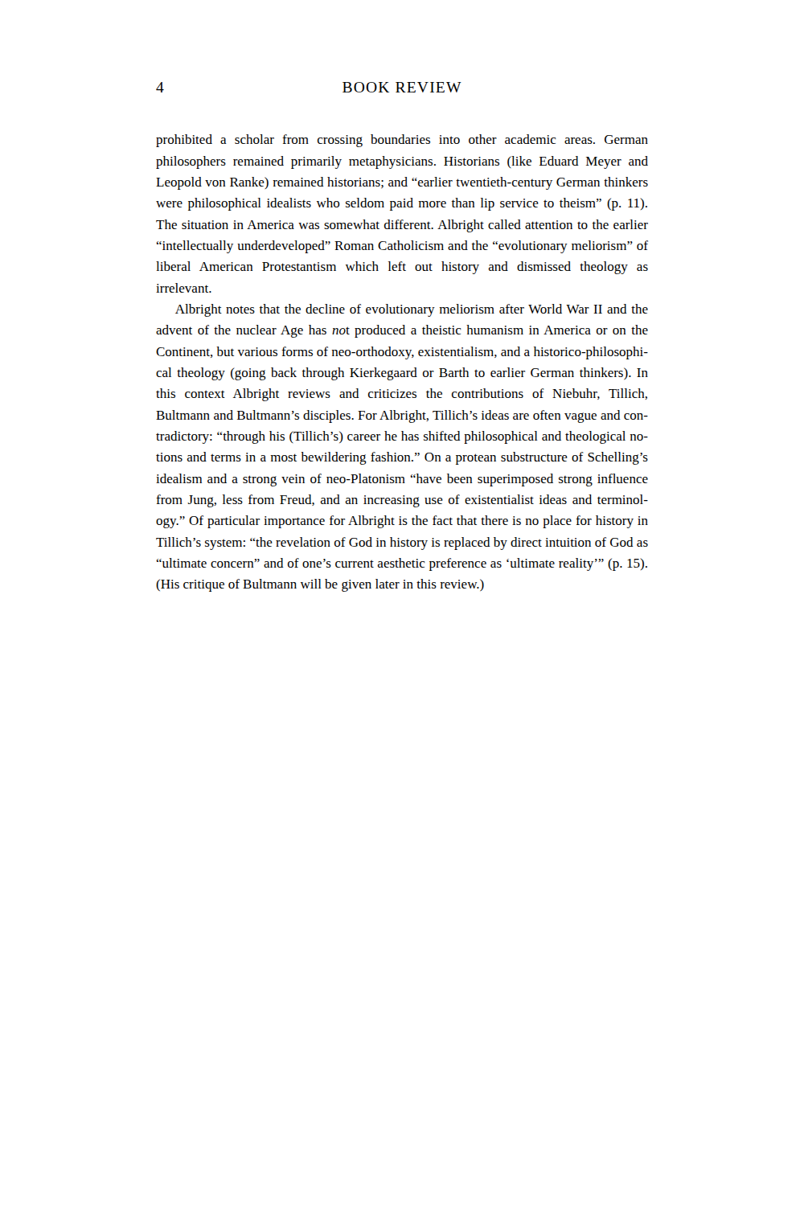4
BOOK REVIEW
prohibited a scholar from crossing boundaries into other academic areas. German philosophers remained primarily metaphysicians. Historians (like Eduard Meyer and Leopold von Ranke) remained historians; and “earlier twentieth-century German thinkers were philosophical idealists who seldom paid more than lip service to theism” (p. 11). The situation in America was somewhat different. Albright called attention to the earlier “intellectually underdeveloped” Roman Catholicism and the “evolutionary meliorism” of liberal American Protestantism which left out history and dismissed theology as irrelevant.
Albright notes that the decline of evolutionary meliorism after World War II and the advent of the nuclear Age has not produced a theistic humanism in America or on the Continent, but various forms of neo-orthodoxy, existentialism, and a historico-philosophical theology (going back through Kierkegaard or Barth to earlier German thinkers). In this context Albright reviews and criticizes the contributions of Niebuhr, Tillich, Bultmann and Bultmann’s disciples. For Albright, Tillich’s ideas are often vague and contradictory: “through his (Tillich’s) career he has shifted philosophical and theological notions and terms in a most bewildering fashion.” On a protean substructure of Schelling’s idealism and a strong vein of neo-Platonism “have been superimposed strong influence from Jung, less from Freud, and an increasing use of existentialist ideas and terminology.” Of particular importance for Albright is the fact that there is no place for history in Tillich’s system: “the revelation of God in history is replaced by direct intuition of God as “ultimate concern” and of one’s current aesthetic preference as ‘ultimate reality’” (p. 15). (His critique of Bultmann will be given later in this review.)